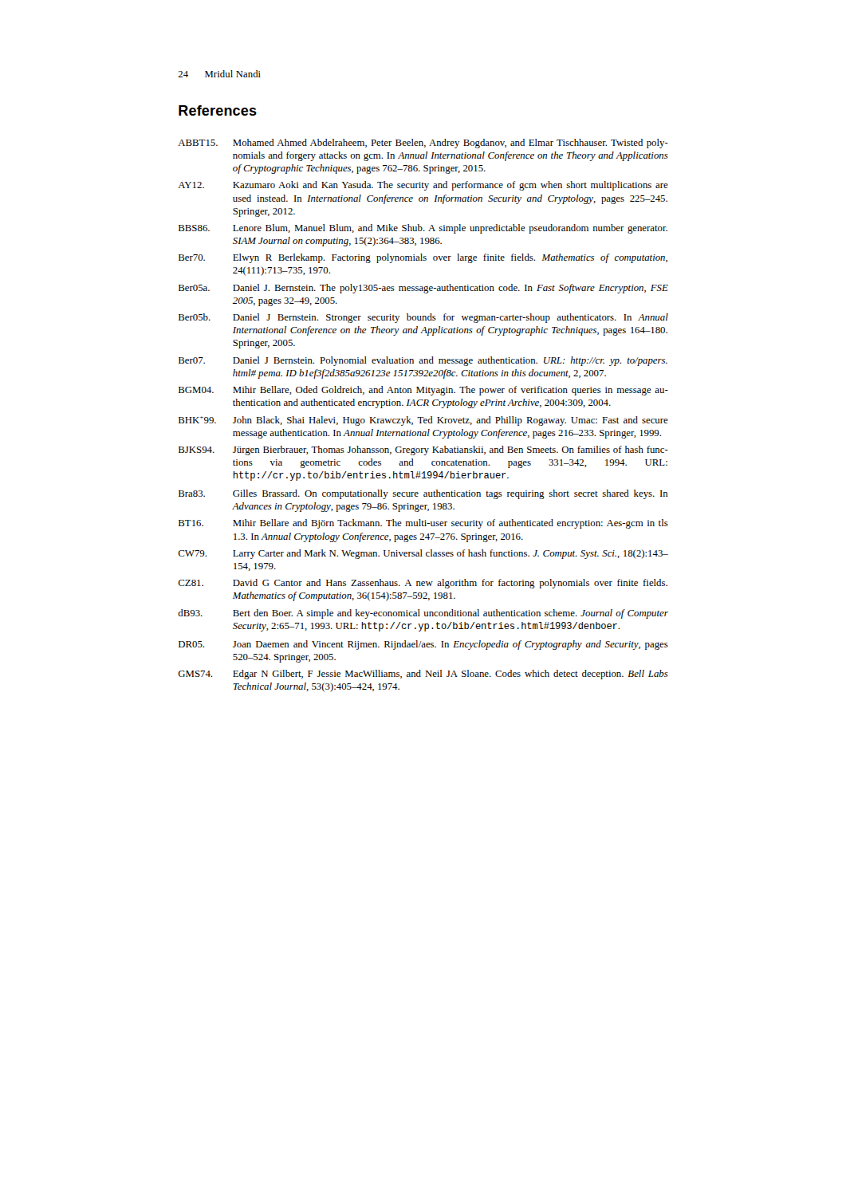24 Mridul Nandi
References
ABBT15.
Mohamed Ahmed Abdelraheem, Peter Beelen, Andrey Bogdanov, and Elmar Tischhauser. Twisted polynomials and forgery attacks on gcm. In Annual International Conference on the Theory and Applications of Cryptographic Techniques, pages 762–786. Springer, 2015.
AY12.
Kazumaro Aoki and Kan Yasuda. The security and performance of gcm when short multiplications are used instead. In International Conference on Information Security and Cryptology, pages 225–245. Springer, 2012.
BBS86.
Lenore Blum, Manuel Blum, and Mike Shub. A simple unpredictable pseudorandom number generator. SIAM Journal on computing, 15(2):364–383, 1986.
Ber70.
Elwyn R Berlekamp. Factoring polynomials over large finite fields. Mathematics of computation, 24(111):713–735, 1970.
Ber05a.
Daniel J. Bernstein. The poly1305-aes message-authentication code. In Fast Software Encryption, FSE 2005, pages 32–49, 2005.
Ber05b.
Daniel J Bernstein. Stronger security bounds for wegman-carter-shoup authenticators. In Annual International Conference on the Theory and Applications of Cryptographic Techniques, pages 164–180. Springer, 2005.
Ber07.
Daniel J Bernstein. Polynomial evaluation and message authentication. URL: http://cr. yp. to/papers. html# pema. ID b1ef3f2d385a926123e 1517392e20f8c. Citations in this document, 2, 2007.
BGM04.
Mihir Bellare, Oded Goldreich, and Anton Mityagin. The power of verification queries in message authentication and authenticated encryption. IACR Cryptology ePrint Archive, 2004:309, 2004.
BHK+99.
John Black, Shai Halevi, Hugo Krawczyk, Ted Krovetz, and Phillip Rogaway. Umac: Fast and secure message authentication. In Annual International Cryptology Conference, pages 216–233. Springer, 1999.
BJKS94.
Jürgen Bierbrauer, Thomas Johansson, Gregory Kabatianskii, and Ben Smeets. On families of hash functions via geometric codes and concatenation. pages 331–342, 1994. URL: http://cr.yp.to/bib/entries.html#1994/bierbrauer.
Bra83.
Gilles Brassard. On computationally secure authentication tags requiring short secret shared keys. In Advances in Cryptology, pages 79–86. Springer, 1983.
BT16.
Mihir Bellare and Björn Tackmann. The multi-user security of authenticated encryption: Aes-gcm in tls 1.3. In Annual Cryptology Conference, pages 247–276. Springer, 2016.
CW79.
Larry Carter and Mark N. Wegman. Universal classes of hash functions. J. Comput. Syst. Sci., 18(2):143–154, 1979.
CZ81.
David G Cantor and Hans Zassenhaus. A new algorithm for factoring polynomials over finite fields. Mathematics of Computation, 36(154):587–592, 1981.
dB93.
Bert den Boer. A simple and key-economical unconditional authentication scheme. Journal of Computer Security, 2:65–71, 1993. URL: http://cr.yp.to/bib/entries.html#1993/denboer.
DR05.
Joan Daemen and Vincent Rijmen. Rijndael/aes. In Encyclopedia of Cryptography and Security, pages 520–524. Springer, 2005.
GMS74.
Edgar N Gilbert, F Jessie MacWilliams, and Neil JA Sloane. Codes which detect deception. Bell Labs Technical Journal, 53(3):405–424, 1974.